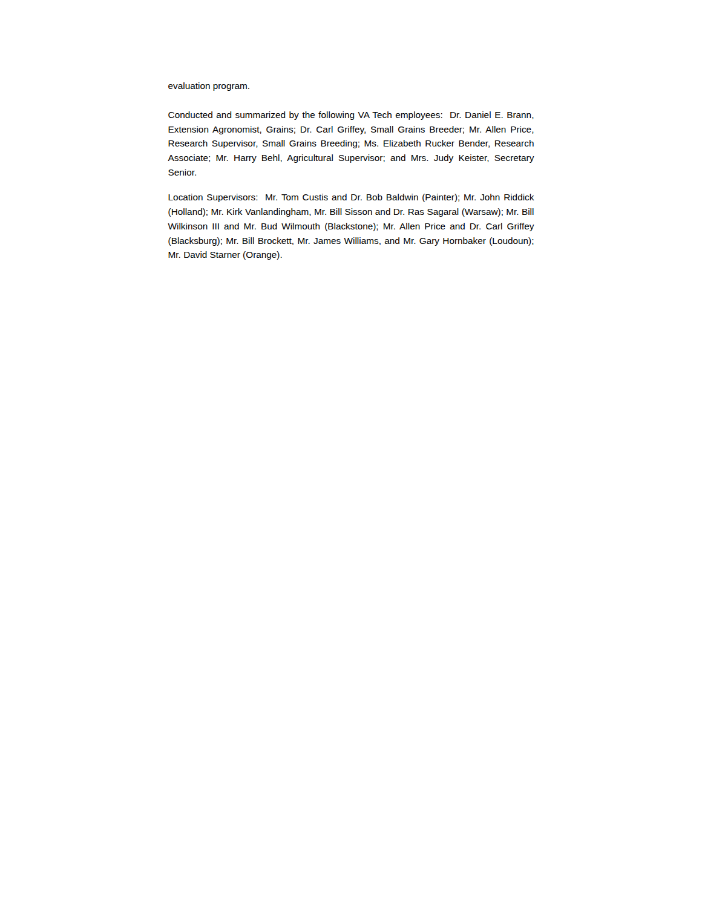evaluation program.
Conducted and summarized by the following VA Tech employees: Dr. Daniel E. Brann, Extension Agronomist, Grains; Dr. Carl Griffey, Small Grains Breeder; Mr. Allen Price, Research Supervisor, Small Grains Breeding; Ms. Elizabeth Rucker Bender, Research Associate; Mr. Harry Behl, Agricultural Supervisor; and Mrs. Judy Keister, Secretary Senior.
Location Supervisors: Mr. Tom Custis and Dr. Bob Baldwin (Painter); Mr. John Riddick (Holland); Mr. Kirk Vanlandingham, Mr. Bill Sisson and Dr. Ras Sagaral (Warsaw); Mr. Bill Wilkinson III and Mr. Bud Wilmouth (Blackstone); Mr. Allen Price and Dr. Carl Griffey (Blacksburg); Mr. Bill Brockett, Mr. James Williams, and Mr. Gary Hornbaker (Loudoun); Mr. David Starner (Orange).